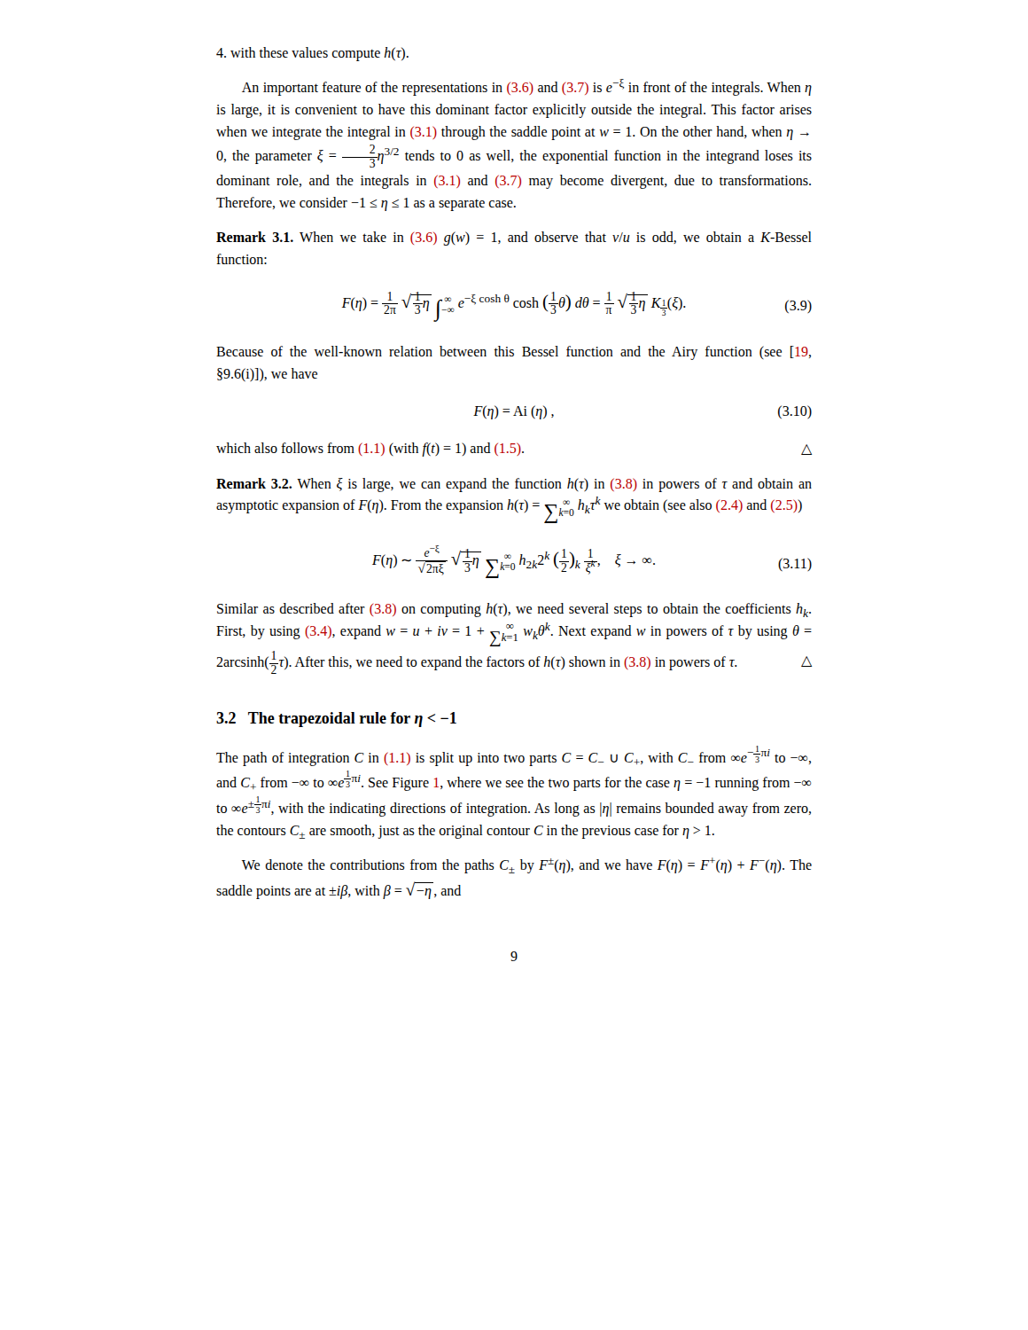4. with these values compute h(τ).
An important feature of the representations in (3.6) and (3.7) is e−ξ in front of the integrals. When η is large, it is convenient to have this dominant factor explicitly outside the integral. This factor arises when we integrate the integral in (3.1) through the saddle point at w = 1. On the other hand, when η → 0, the parameter ξ = 23 η3/2 tends to 0 as well, the exponential function in the integrand loses its dominant role, and the integrals in (3.1) and (3.7) may become divergent, due to transformations. Therefore, we consider −1 ≤ η ≤ 1 as a separate case.
Remark 3.1. When we take in (3.6) g(w) = 1, and observe that v/u is odd, we obtain a K-Bessel function:
F(η) = 12π √13 η ∫∞−∞ e−ξ cosh θ cosh (13 θ) dθ = 1 π √13 η K13(ξ). (3.9)
Because of the well-known relation between this Bessel function and the Airy function (see [19, §9.6(i)]), we have
F(η) = Ai (η) , (3.10)
which also follows from (1.1) (with f(t) = 1) and (1.5). △
Remark 3.2. When ξ is large, we can expand the function h(τ) in (3.8) in powers of τ and obtain an asymptotic expansion of F(η). From the expansion h(τ) = ∑∞k=0 hk τk we obtain (see also (2.4) and (2.5))
F(η) ∼ e−ξ√2πξ √13 η ∑∞k=0 h2k2k (12)k 1 ξk, ξ → ∞. (3.11)
Similar as described after (3.8) on computing h(τ), we need several steps to obtain the coefficients hk. First, by using (3.4), expand w = u + iv = 1 + ∑∞k=1 wk θk. Next expand w in powers of τ by using θ = 2arcsinh(12 τ). After this, we need to expand the factors of h(τ) shown in (3.8) in powers of τ. △
3.2 The trapezoidal rule for η < −1
The path of integration C in (1.1) is split up into two parts C = C− ∪ C+, with C− from ∞e−13πi to −∞, and C+ from −∞ to ∞e13πi. See Figure 1, where we see the two parts for the case η = −1 running from −∞ to ∞e±13πi, with the indicating directions of integration. As long as |η| remains bounded away from zero, the contours C± are smooth, just as the original contour C in the previous case for η > 1.
We denote the contributions from the paths C± by F±(η), and we have F(η) = F+(η) + F−(η). The saddle points are at ±iβ, with β = √−η, and
9